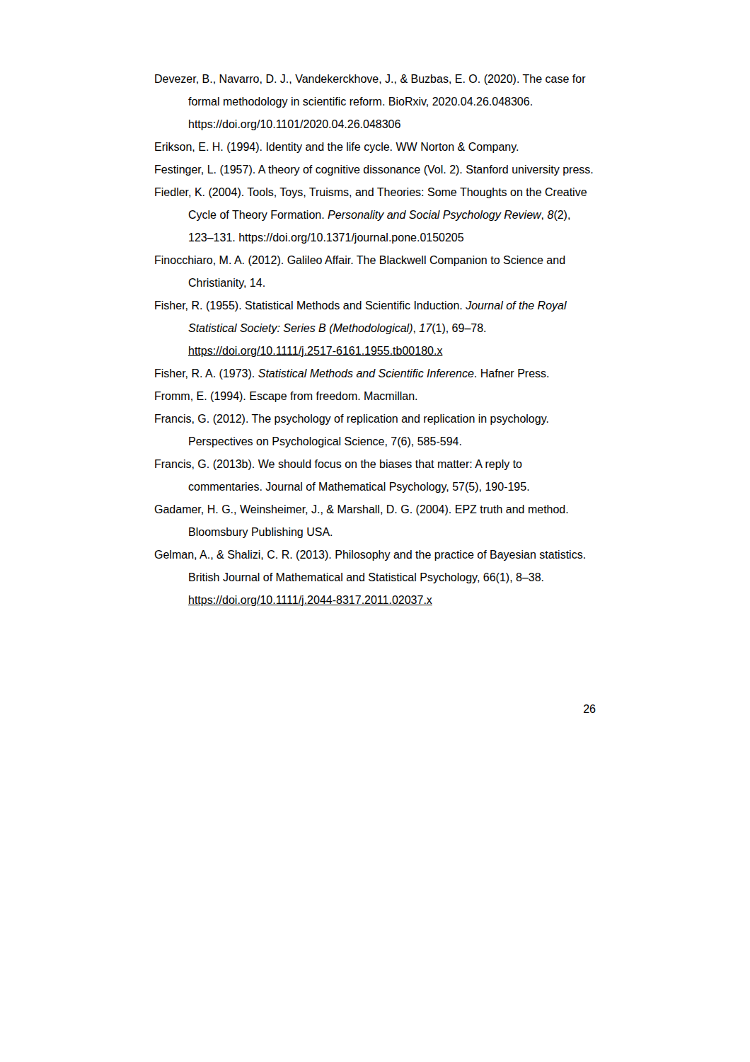Devezer, B., Navarro, D. J., Vandekerckhove, J., & Buzbas, E. O. (2020). The case for formal methodology in scientific reform. BioRxiv, 2020.04.26.048306. https://doi.org/10.1101/2020.04.26.048306
Erikson, E. H. (1994). Identity and the life cycle. WW Norton & Company.
Festinger, L. (1957). A theory of cognitive dissonance (Vol. 2). Stanford university press.
Fiedler, K. (2004). Tools, Toys, Truisms, and Theories: Some Thoughts on the Creative Cycle of Theory Formation. Personality and Social Psychology Review, 8(2), 123–131. https://doi.org/10.1371/journal.pone.0150205
Finocchiaro, M. A. (2012). Galileo Affair. The Blackwell Companion to Science and Christianity, 14.
Fisher, R. (1955). Statistical Methods and Scientific Induction. Journal of the Royal Statistical Society: Series B (Methodological), 17(1), 69–78. https://doi.org/10.1111/j.2517-6161.1955.tb00180.x
Fisher, R. A. (1973). Statistical Methods and Scientific Inference. Hafner Press.
Fromm, E. (1994). Escape from freedom. Macmillan.
Francis, G. (2012). The psychology of replication and replication in psychology. Perspectives on Psychological Science, 7(6), 585-594.
Francis, G. (2013b). We should focus on the biases that matter: A reply to commentaries. Journal of Mathematical Psychology, 57(5), 190-195.
Gadamer, H. G., Weinsheimer, J., & Marshall, D. G. (2004). EPZ truth and method. Bloomsbury Publishing USA.
Gelman, A., & Shalizi, C. R. (2013). Philosophy and the practice of Bayesian statistics. British Journal of Mathematical and Statistical Psychology, 66(1), 8–38. https://doi.org/10.1111/j.2044-8317.2011.02037.x
26